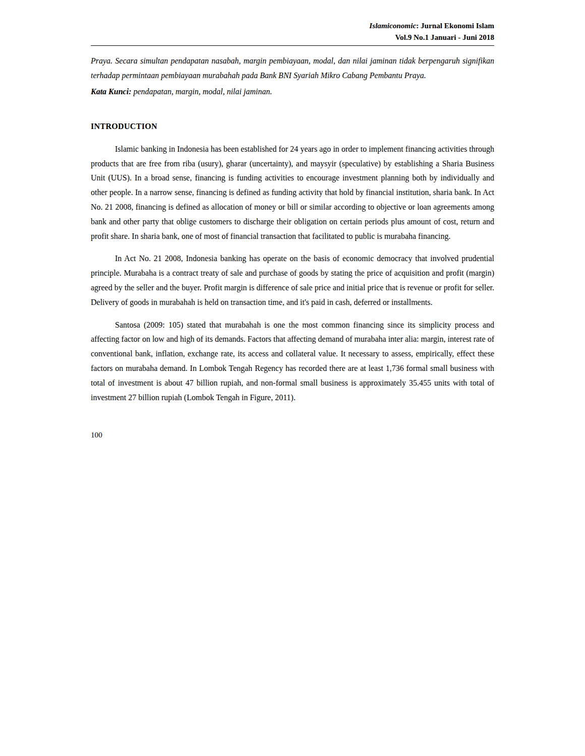Islamiconomic: Jurnal Ekonomi Islam Vol.9 No.1 Januari - Juni 2018
Praya. Secara simultan pendapatan nasabah, margin pembiayaan, modal, dan nilai jaminan tidak berpengaruh signifikan terhadap permintaan pembiayaan murabahah pada Bank BNI Syariah Mikro Cabang Pembantu Praya.
Kata Kunci: pendapatan, margin, modal, nilai jaminan.
INTRODUCTION
Islamic banking in Indonesia has been established for 24 years ago in order to implement financing activities through products that are free from riba (usury), gharar (uncertainty), and maysyir (speculative) by establishing a Sharia Business Unit (UUS). In a broad sense, financing is funding activities to encourage investment planning both by individually and other people. In a narrow sense, financing is defined as funding activity that hold by financial institution, sharia bank. In Act No. 21 2008, financing is defined as allocation of money or bill or similar according to objective or loan agreements among bank and other party that oblige customers to discharge their obligation on certain periods plus amount of cost, return and profit share. In sharia bank, one of most of financial transaction that facilitated to public is murabaha financing.
In Act No. 21 2008, Indonesia banking has operate on the basis of economic democracy that involved prudential principle. Murabaha is a contract treaty of sale and purchase of goods by stating the price of acquisition and profit (margin) agreed by the seller and the buyer. Profit margin is difference of sale price and initial price that is revenue or profit for seller. Delivery of goods in murabahah is held on transaction time, and it's paid in cash, deferred or installments.
Santosa (2009: 105) stated that murabahah is one the most common financing since its simplicity process and affecting factor on low and high of its demands. Factors that affecting demand of murabaha inter alia: margin, interest rate of conventional bank, inflation, exchange rate, its access and collateral value. It necessary to assess, empirically, effect these factors on murabaha demand. In Lombok Tengah Regency has recorded there are at least 1,736 formal small business with total of investment is about 47 billion rupiah, and non-formal small business is approximately 35.455 units with total of investment 27 billion rupiah (Lombok Tengah in Figure, 2011).
100